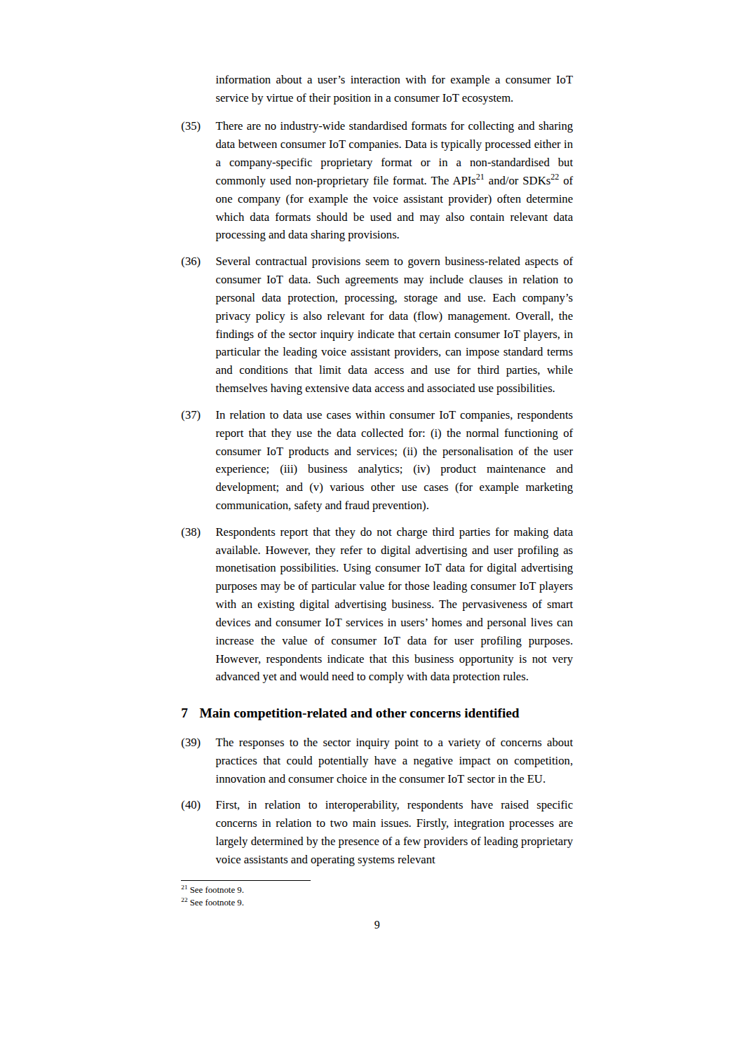information about a user’s interaction with for example a consumer IoT service by virtue of their position in a consumer IoT ecosystem.
(35) There are no industry-wide standardised formats for collecting and sharing data between consumer IoT companies. Data is typically processed either in a company-specific proprietary format or in a non-standardised but commonly used non-proprietary file format. The APIs21 and/or SDKs22 of one company (for example the voice assistant provider) often determine which data formats should be used and may also contain relevant data processing and data sharing provisions.
(36) Several contractual provisions seem to govern business-related aspects of consumer IoT data. Such agreements may include clauses in relation to personal data protection, processing, storage and use. Each company’s privacy policy is also relevant for data (flow) management. Overall, the findings of the sector inquiry indicate that certain consumer IoT players, in particular the leading voice assistant providers, can impose standard terms and conditions that limit data access and use for third parties, while themselves having extensive data access and associated use possibilities.
(37) In relation to data use cases within consumer IoT companies, respondents report that they use the data collected for: (i) the normal functioning of consumer IoT products and services; (ii) the personalisation of the user experience; (iii) business analytics; (iv) product maintenance and development; and (v) various other use cases (for example marketing communication, safety and fraud prevention).
(38) Respondents report that they do not charge third parties for making data available. However, they refer to digital advertising and user profiling as monetisation possibilities. Using consumer IoT data for digital advertising purposes may be of particular value for those leading consumer IoT players with an existing digital advertising business. The pervasiveness of smart devices and consumer IoT services in users’ homes and personal lives can increase the value of consumer IoT data for user profiling purposes. However, respondents indicate that this business opportunity is not very advanced yet and would need to comply with data protection rules.
7 Main competition-related and other concerns identified
(39) The responses to the sector inquiry point to a variety of concerns about practices that could potentially have a negative impact on competition, innovation and consumer choice in the consumer IoT sector in the EU.
(40) First, in relation to interoperability, respondents have raised specific concerns in relation to two main issues. Firstly, integration processes are largely determined by the presence of a few providers of leading proprietary voice assistants and operating systems relevant
21 See footnote 9.
22 See footnote 9.
9